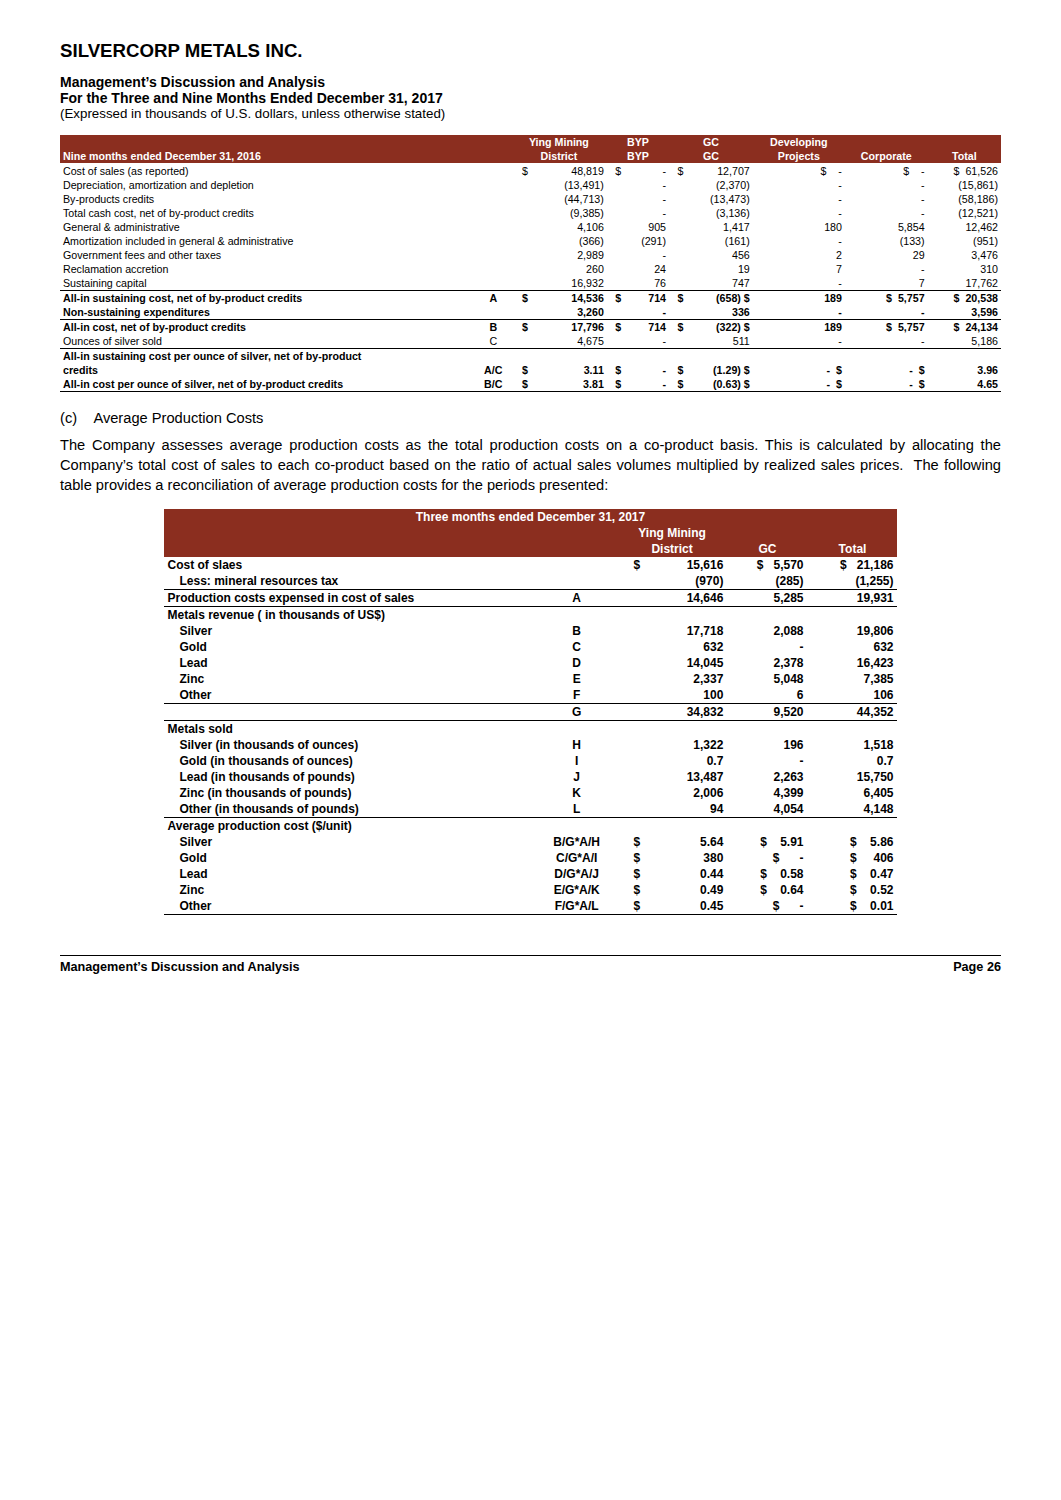SILVERCORP METALS INC.
Management’s Discussion and Analysis
For the Three and Nine Months Ended December 31, 2017
(Expressed in thousands of U.S. dollars, unless otherwise stated)
| | | Ying Mining | BYP | GC | Developing | | |
| --- | --- | --- | --- | --- | --- | --- | --- |
| Nine months ended December 31, 2016 | | District | BYP | GC | Projects | Corporate | Total |
| Cost of sales (as reported) | | $ | 48,819 | $ | - | $ | 12,707 | $ - | $ - | $ 61,526 |
| Depreciation, amortization and depletion | | | (13,491) | | - | | (2,370) | - | - | (15,861) |
| By-products credits | | | (44,713) | | - | | (13,473) | - | - | (58,186) |
| Total cash cost, net of by-product credits | | | (9,385) | | - | | (3,136) | - | - | (12,521) |
| General & administrative | | | 4,106 | | 905 | | 1,417 | 180 | 5,854 | 12,462 |
| Amortization included in general & administrative | | | (366) | | (291) | | (161) | - | (133) | (951) |
| Government fees and other taxes | | | 2,989 | | - | | 456 | 2 | 29 | 3,476 |
| Reclamation accretion | | | 260 | | 24 | | 19 | 7 | - | 310 |
| Sustaining capital | | | 16,932 | | 76 | | 747 | - | 7 | 17,762 |
| All-in sustaining cost, net of by-product credits | A | $ | 14,536 | $ | 714 | $ | (658) $ | 189 | $ 5,757 | $ 20,538 |
| Non-sustaining expenditures | | | 3,260 | | - | | 336 | - | - | 3,596 |
| All-in cost, net of by-product credits | B | $ | 17,796 | $ | 714 | $ | (322) $ | 189 | $ 5,757 | $ 24,134 |
| Ounces of silver sold | C | | 4,675 | | - | | 511 | - | - | 5,186 |
| All-in sustaining cost per ounce of silver, net of by-product |
| credits | A/C | $ | 3.11 | $ | - | $ | (1.29) $ | - $ | - $ | 3.96 |
| All-in cost per ounce of silver, net of by-product credits | B/C | $ | 3.81 | $ | - | $ | (0.63) $ | - $ | - $ | 4.65 |
(c) Average Production Costs
The Company assesses average production costs as the total production costs on a co-product basis. This is calculated by allocating the Company’s total cost of sales to each co-product based on the ratio of actual sales volumes multiplied by realized sales prices. The following table provides a reconciliation of average production costs for the periods presented:
| Three months ended December 31, 2017 |
| --- |
| | | Ying Mining | | |
| | | District | GC | Total |
| Cost of slaes | | $ | 15,616 | $ 5,570 | $ 21,186 |
| Less: mineral resources tax | | | (970) | (285) | (1,255) |
| Production costs expensed in cost of sales | A | | 14,646 | 5,285 | 19,931 |
| Metals revenue ( in thousands of US$) | | | | | |
| Silver | B | | 17,718 | 2,088 | 19,806 |
| Gold | C | | 632 | - | 632 |
| Lead | D | | 14,045 | 2,378 | 16,423 |
| Zinc | E | | 2,337 | 5,048 | 7,385 |
| Other | F | | 100 | 6 | 106 |
| | G | | 34,832 | 9,520 | 44,352 |
| Metals sold | | | | | |
| Silver (in thousands of ounces) | H | | 1,322 | 196 | 1,518 |
| Gold (in thousands of ounces) | I | | 0.7 | - | 0.7 |
| Lead (in thousands of pounds) | J | | 13,487 | 2,263 | 15,750 |
| Zinc (in thousands of pounds) | K | | 2,006 | 4,399 | 6,405 |
| Other (in thousands of pounds) | L | | 94 | 4,054 | 4,148 |
| Average production cost ($/unit) | | | | | |
| Silver | B/G*A/H | $ | 5.64 | $ 5.91 | $ 5.86 |
| Gold | C/G*A/I | $ | 380 | $ - | $ 406 |
| Lead | D/G*A/J | $ | 0.44 | $ 0.58 | $ 0.47 |
| Zinc | E/G*A/K | $ | 0.49 | $ 0.64 | $ 0.52 |
| Other | F/G*A/L | $ | 0.45 | $ - | $ 0.01 |
Management’s Discussion and Analysis Page 26